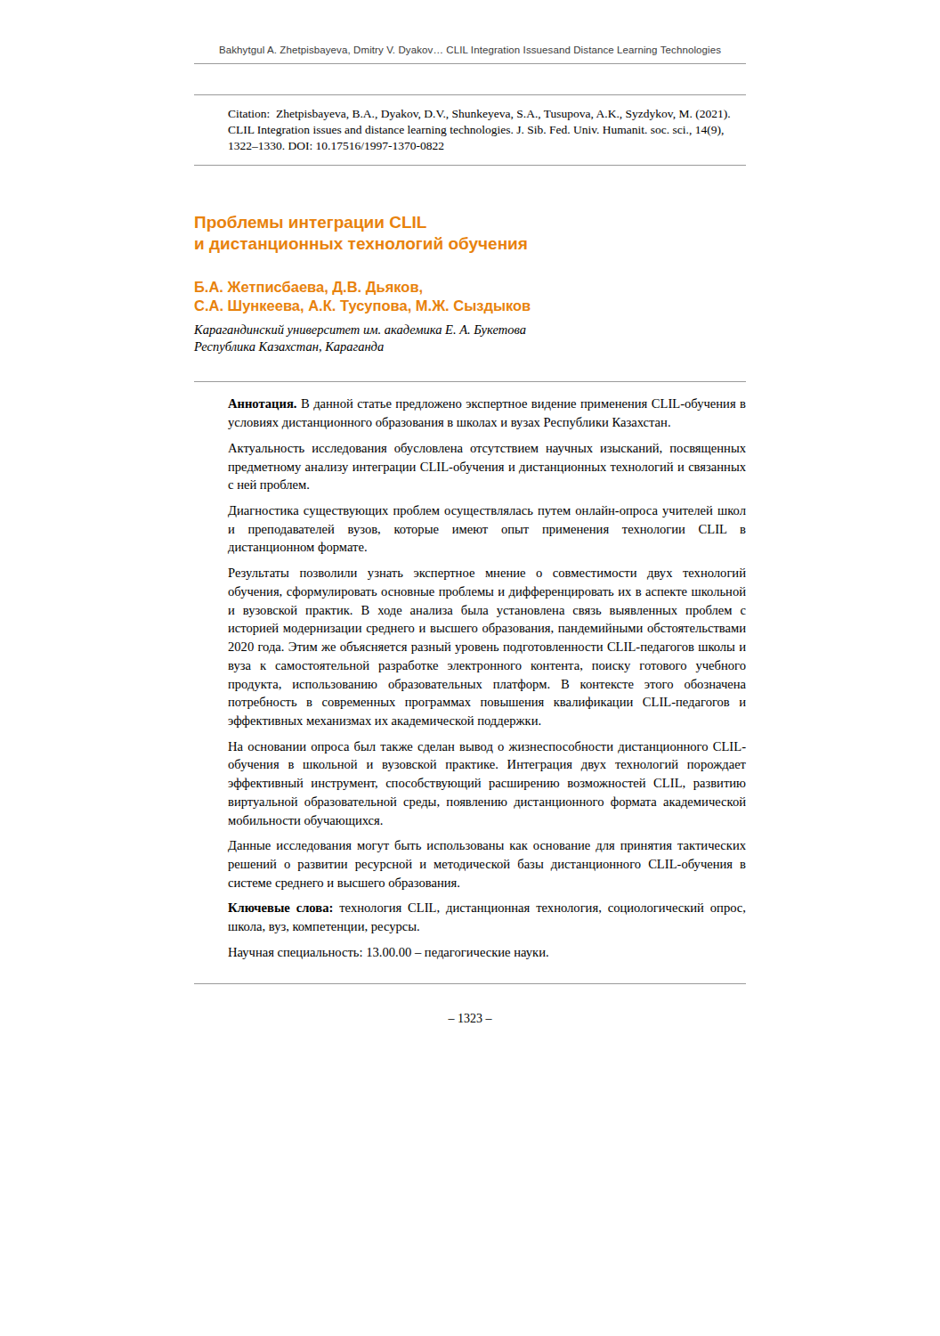Bakhytgul A. Zhetpisbayeva, Dmitry V. Dyakov… CLIL Integration Issuesand Distance Learning Technologies
Citation: Zhetpisbayeva, B.A., Dyakov, D.V., Shunkeyeva, S.A., Tusupova, A.K., Syzdykov, M. (2021). CLIL Integration issues and distance learning technologies. J. Sib. Fed. Univ. Humanit. soc. sci., 14(9), 1322–1330. DOI: 10.17516/1997-1370-0822
Проблемы интеграции CLIL
и дистанционных технологий обучения
Б.А. Жетписбаева, Д.В. Дьяков,
С.А. Шункеева, А.К. Тусупова, М.Ж. Сыздыков
Карагандинский университет им. академика Е. А. Букетова
Республика Казахстан, Караганда
Аннотация. В данной статье предложено экспертное видение применения CLIL-обучения в условиях дистанционного образования в школах и вузах Республики Казахстан.
Актуальность исследования обусловлена отсутствием научных изысканий, посвященных предметному анализу интеграции CLIL-обучения и дистанционных технологий и связанных с ней проблем.
Диагностика существующих проблем осуществлялась путем онлайн-опроса учителей школ и преподавателей вузов, которые имеют опыт применения технологии CLIL в дистанционном формате.
Результаты позволили узнать экспертное мнение о совместимости двух технологий обучения, сформулировать основные проблемы и дифференцировать их в аспекте школьной и вузовской практик. В ходе анализа была установлена связь выявленных проблем с историей модернизации среднего и высшего образования, пандемийными обстоятельствами 2020 года. Этим же объясняется разный уровень подготовленности CLIL-педагогов школы и вуза к самостоятельной разработке электронного контента, поиску готового учебного продукта, использованию образовательных платформ. В контексте этого обозначена потребность в современных программах повышения квалификации CLIL-педагогов и эффективных механизмах их академической поддержки.
На основании опроса был также сделан вывод о жизнеспособности дистанционного CLIL-обучения в школьной и вузовской практике. Интеграция двух технологий порождает эффективный инструмент, способствующий расширению возможностей CLIL, развитию виртуальной образовательной среды, появлению дистанционного формата академической мобильности обучающихся.
Данные исследования могут быть использованы как основание для принятия тактических решений о развитии ресурсной и методической базы дистанционного CLIL-обучения в системе среднего и высшего образования.
Ключевые слова: технология CLIL, дистанционная технология, социологический опрос, школа, вуз, компетенции, ресурсы.
Научная специальность: 13.00.00 – педагогические науки.
– 1323 –